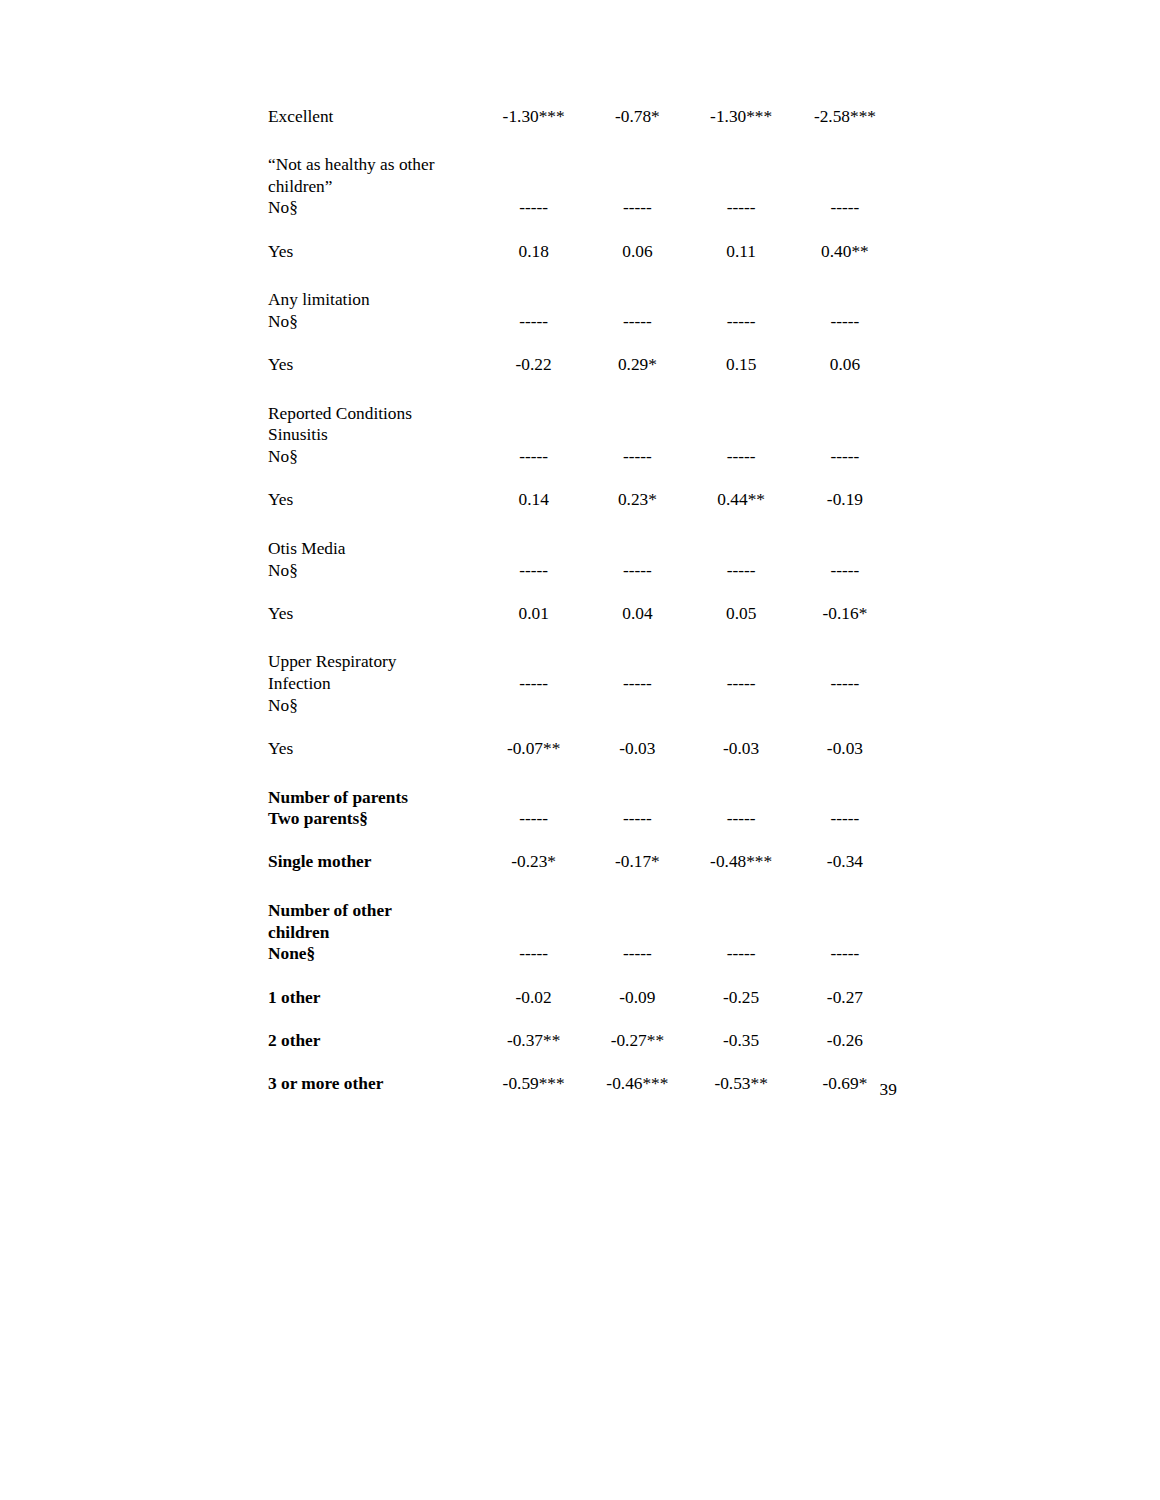| Excellent | -1.30*** | -0.78* | -1.30*** | -2.58*** |
| “Not as healthy as other | | | | |
| children” | | | | |
| No§ | ----- | ----- | ----- | ----- |
| Yes | 0.18 | 0.06 | 0.11 | 0.40** |
| Any limitation | | | | |
| No§ | ----- | ----- | ----- | ----- |
| Yes | -0.22 | 0.29* | 0.15 | 0.06 |
| Reported Conditions | | | | |
| Sinusitis | | | | |
| No§ | ----- | ----- | ----- | ----- |
| Yes | 0.14 | 0.23* | 0.44** | -0.19 |
| Otis Media | | | | |
| No§ | ----- | ----- | ----- | ----- |
| Yes | 0.01 | 0.04 | 0.05 | -0.16* |
| Upper Respiratory | | | | |
| Infection | ----- | ----- | ----- | ----- |
| No§ | | | | |
| Yes | -0.07** | -0.03 | -0.03 | -0.03 |
| Number of parents | | | | |
| Two parents§ | ----- | ----- | ----- | ----- |
| Single mother | -0.23* | -0.17* | -0.48*** | -0.34 |
| Number of other | | | | |
| children | | | | |
| None§ | ----- | ----- | ----- | ----- |
| 1 other | -0.02 | -0.09 | -0.25 | -0.27 |
| 2 other | -0.37** | -0.27** | -0.35 | -0.26 |
| 3 or more other | -0.59*** | -0.46*** | -0.53** | -0.69* |
39